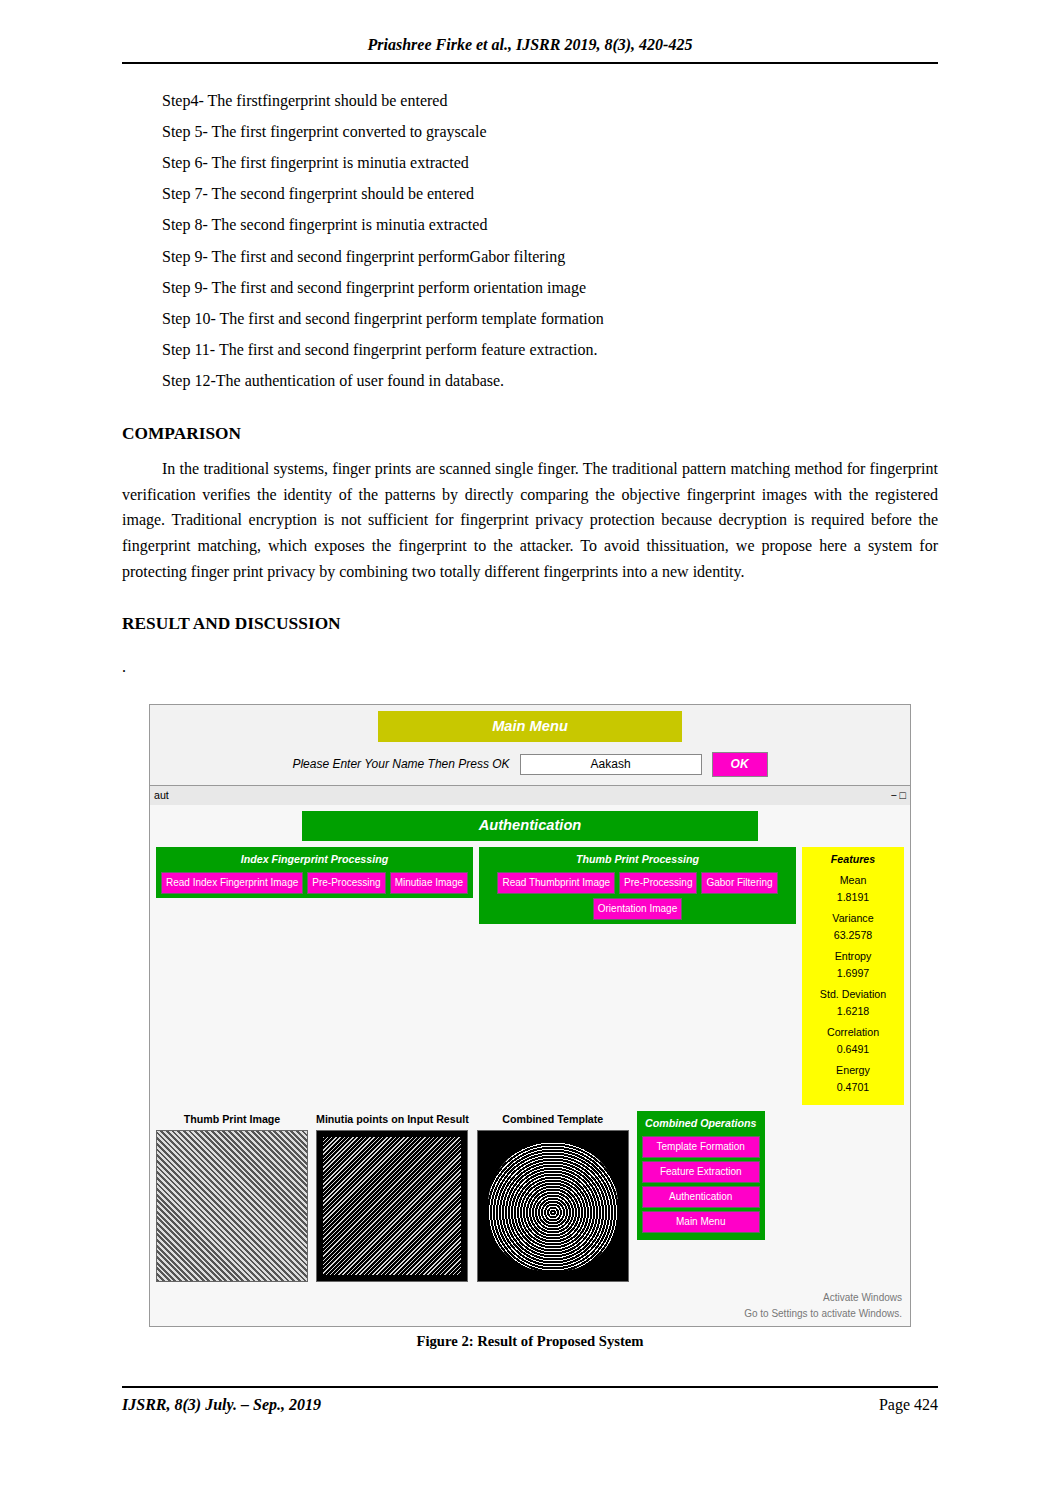Priashree Firke et al., IJSRR 2019, 8(3), 420-425
Step4- The firstfingerprint should be entered
Step 5- The first fingerprint converted to grayscale
Step 6- The first fingerprint is minutia extracted
Step 7- The second fingerprint should be entered
Step 8- The second fingerprint is minutia extracted
Step 9- The first and second fingerprint performGabor filtering
Step 9- The first and second fingerprint perform orientation image
Step 10- The first and second fingerprint perform template formation
Step 11- The first and second fingerprint perform feature extraction.
Step 12-The authentication of user found in database.
COMPARISON
In the traditional systems, finger prints are scanned single finger. The traditional pattern matching method for fingerprint verification verifies the identity of the patterns by directly comparing the objective fingerprint images with the registered image. Traditional encryption is not sufficient for fingerprint privacy protection because decryption is required before the fingerprint matching, which exposes the fingerprint to the attacker. To avoid thissituation, we propose here a system for protecting finger print privacy by combining two totally different fingerprints into a new identity.
RESULT AND DISCUSSION
.
Main Menu
Please Enter Your Name Then Press OK Aakash OK
aut− □
Authentication
Index Fingerprint Processing
Read Index Fingerprint Image Pre-Processing Minutiae Image
Thumb Print Processing
Read Thumbprint Image Pre-Processing Gabor Filtering Orientation Image
Features
Mean
1.8191
Variance
63.2578
Entropy
1.6997
Std. Deviation
1.6218
Correlation
0.6491
Energy
0.4701
Thumb Print Image
Minutia points on Input Result
Combined Template
Combined Operations
Template Formation Feature Extraction Authentication Main Menu
Activate Windows
Go to Settings to activate Windows.
Figure 2: Result of Proposed System
IJSRR, 8(3) July. – Sep., 2019 Page 424